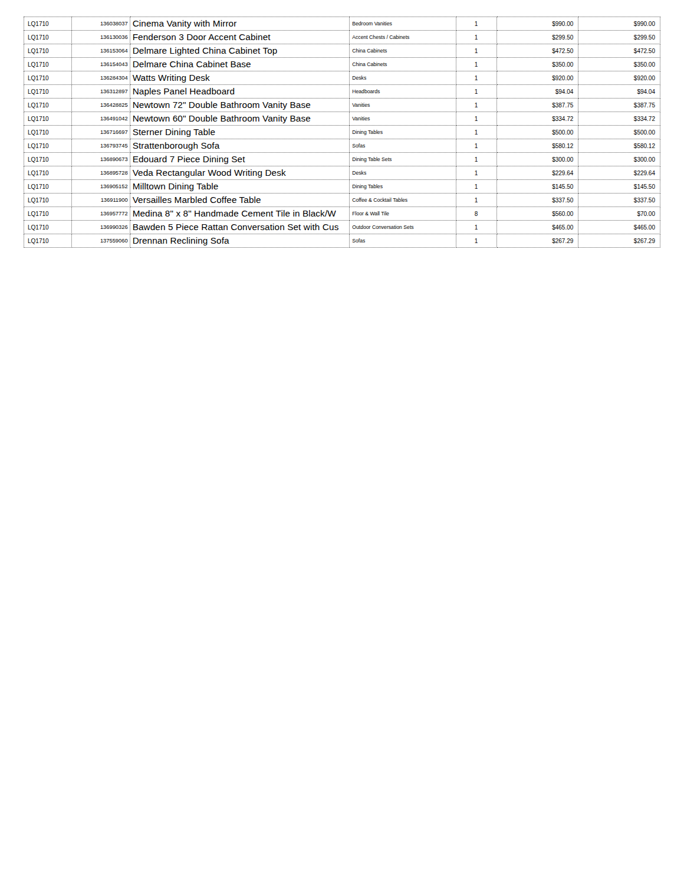| LQ1710 | 136038037 | Cinema Vanity with Mirror | Bedroom Vanities | 1 | $990.00 | $990.00 |
| LQ1710 | 136130036 | Fenderson 3 Door Accent Cabinet | Accent Chests / Cabinets | 1 | $299.50 | $299.50 |
| LQ1710 | 136153064 | Delmare Lighted China Cabinet Top | China Cabinets | 1 | $472.50 | $472.50 |
| LQ1710 | 136154043 | Delmare China Cabinet Base | China Cabinets | 1 | $350.00 | $350.00 |
| LQ1710 | 136284304 | Watts Writing Desk | Desks | 1 | $920.00 | $920.00 |
| LQ1710 | 136312897 | Naples Panel Headboard | Headboards | 1 | $94.04 | $94.04 |
| LQ1710 | 136428825 | Newtown 72" Double Bathroom Vanity Base | Vanities | 1 | $387.75 | $387.75 |
| LQ1710 | 136491042 | Newtown 60" Double Bathroom Vanity Base | Vanities | 1 | $334.72 | $334.72 |
| LQ1710 | 136716697 | Sterner Dining Table | Dining Tables | 1 | $500.00 | $500.00 |
| LQ1710 | 136793745 | Strattenborough Sofa | Sofas | 1 | $580.12 | $580.12 |
| LQ1710 | 136890673 | Edouard 7 Piece Dining Set | Dining Table Sets | 1 | $300.00 | $300.00 |
| LQ1710 | 136895728 | Veda Rectangular Wood Writing Desk | Desks | 1 | $229.64 | $229.64 |
| LQ1710 | 136905152 | Milltown Dining Table | Dining Tables | 1 | $145.50 | $145.50 |
| LQ1710 | 136911900 | Versailles Marbled Coffee Table | Coffee & Cocktail Tables | 1 | $337.50 | $337.50 |
| LQ1710 | 136957772 | Medina 8" x 8" Handmade Cement Tile in Black/W | Floor & Wall Tile | 8 | $560.00 | $70.00 |
| LQ1710 | 136990326 | Bawden 5 Piece Rattan Conversation Set with Cus | Outdoor Conversation Sets | 1 | $465.00 | $465.00 |
| LQ1710 | 137559060 | Drennan Reclining Sofa | Sofas | 1 | $267.29 | $267.29 |